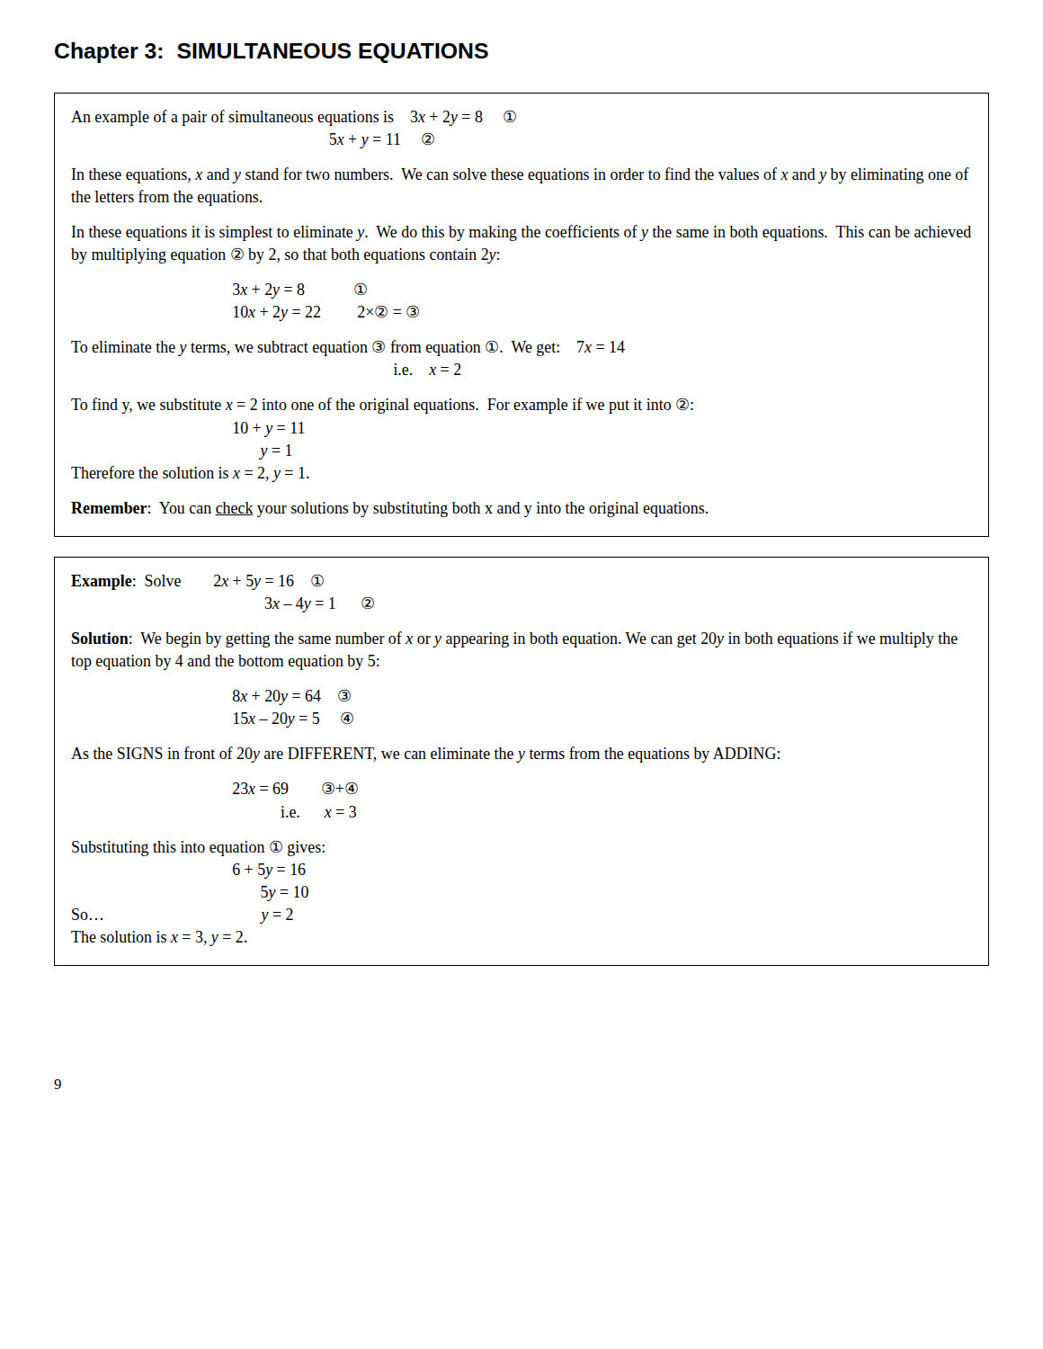Chapter 3: SIMULTANEOUS EQUATIONS
An example of a pair of simultaneous equations is 3x + 2y = 8 ①
5x + y = 11 ②
In these equations, x and y stand for two numbers. We can solve these equations in order to find the values of x and y by eliminating one of the letters from the equations.
In these equations it is simplest to eliminate y. We do this by making the coefficients of y the same in both equations. This can be achieved by multiplying equation ② by 2, so that both equations contain 2y:
3x + 2y = 8 ① 10x + 2y = 22 2×② = ③
To eliminate the y terms, we subtract equation ③ from equation ①. We get: 7x = 14
i.e. x = 2
To find y, we substitute x = 2 into one of the original equations. For example if we put it into ②:
10 + y = 11 y = 1 Therefore the solution is x = 2, y = 1.
Remember: You can check your solutions by substituting both x and y into the original equations.
Example: Solve 2x + 5y = 16 ①
3x – 4y = 1 ②
Solution: We begin by getting the same number of x or y appearing in both equation. We can get 20y in both equations if we multiply the top equation by 4 and the bottom equation by 5:
8x + 20y = 64 ③ 15x – 20y = 5 ④
As the SIGNS in front of 20y are DIFFERENT, we can eliminate the y terms from the equations by ADDING:
23x = 69 ③+④ i.e. x = 3
Substituting this into equation ① gives:
6 + 5y = 16 5y = 10 So… y = 2
The solution is x = 3, y = 2.
9